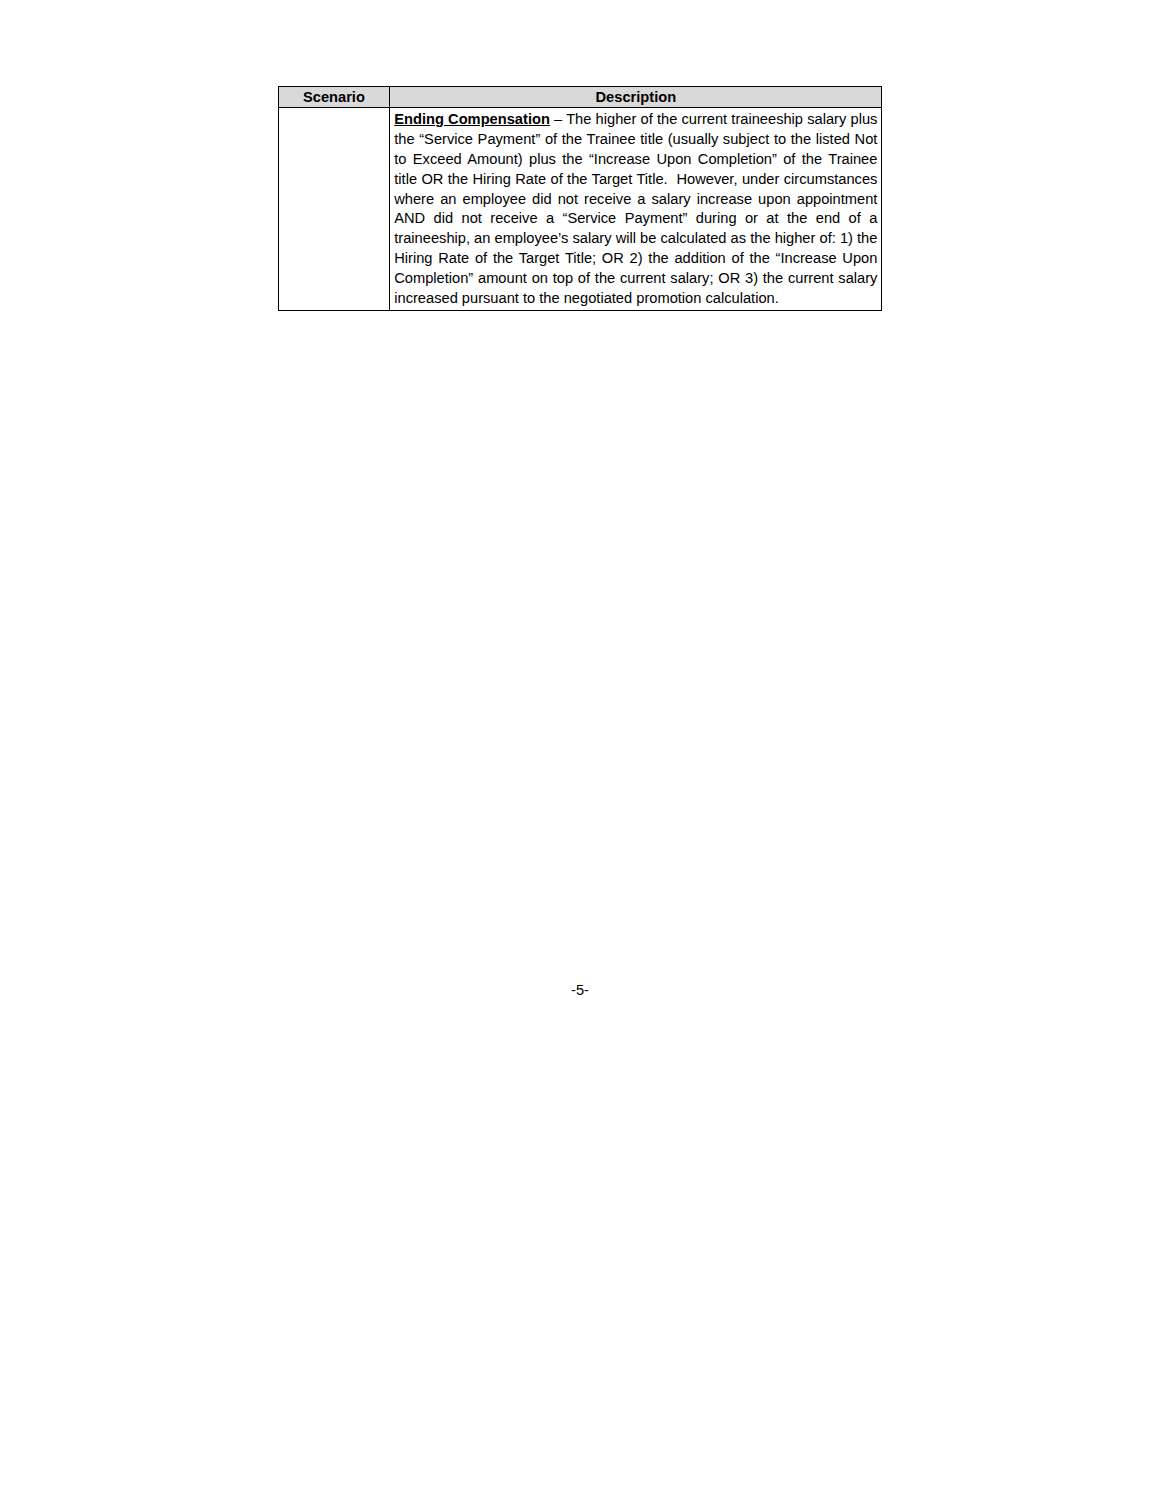| Scenario | Description |
| --- | --- |
| | Ending Compensation – The higher of the current traineeship salary plus the “Service Payment” of the Trainee title (usually subject to the listed Not to Exceed Amount) plus the “Increase Upon Completion” of the Trainee title OR the Hiring Rate of the Target Title. However, under circumstances where an employee did not receive a salary increase upon appointment AND did not receive a “Service Payment” during or at the end of a traineeship, an employee’s salary will be calculated as the higher of: 1) the Hiring Rate of the Target Title; OR 2) the addition of the “Increase Upon Completion” amount on top of the current salary; OR 3) the current salary increased pursuant to the negotiated promotion calculation. |
-5-